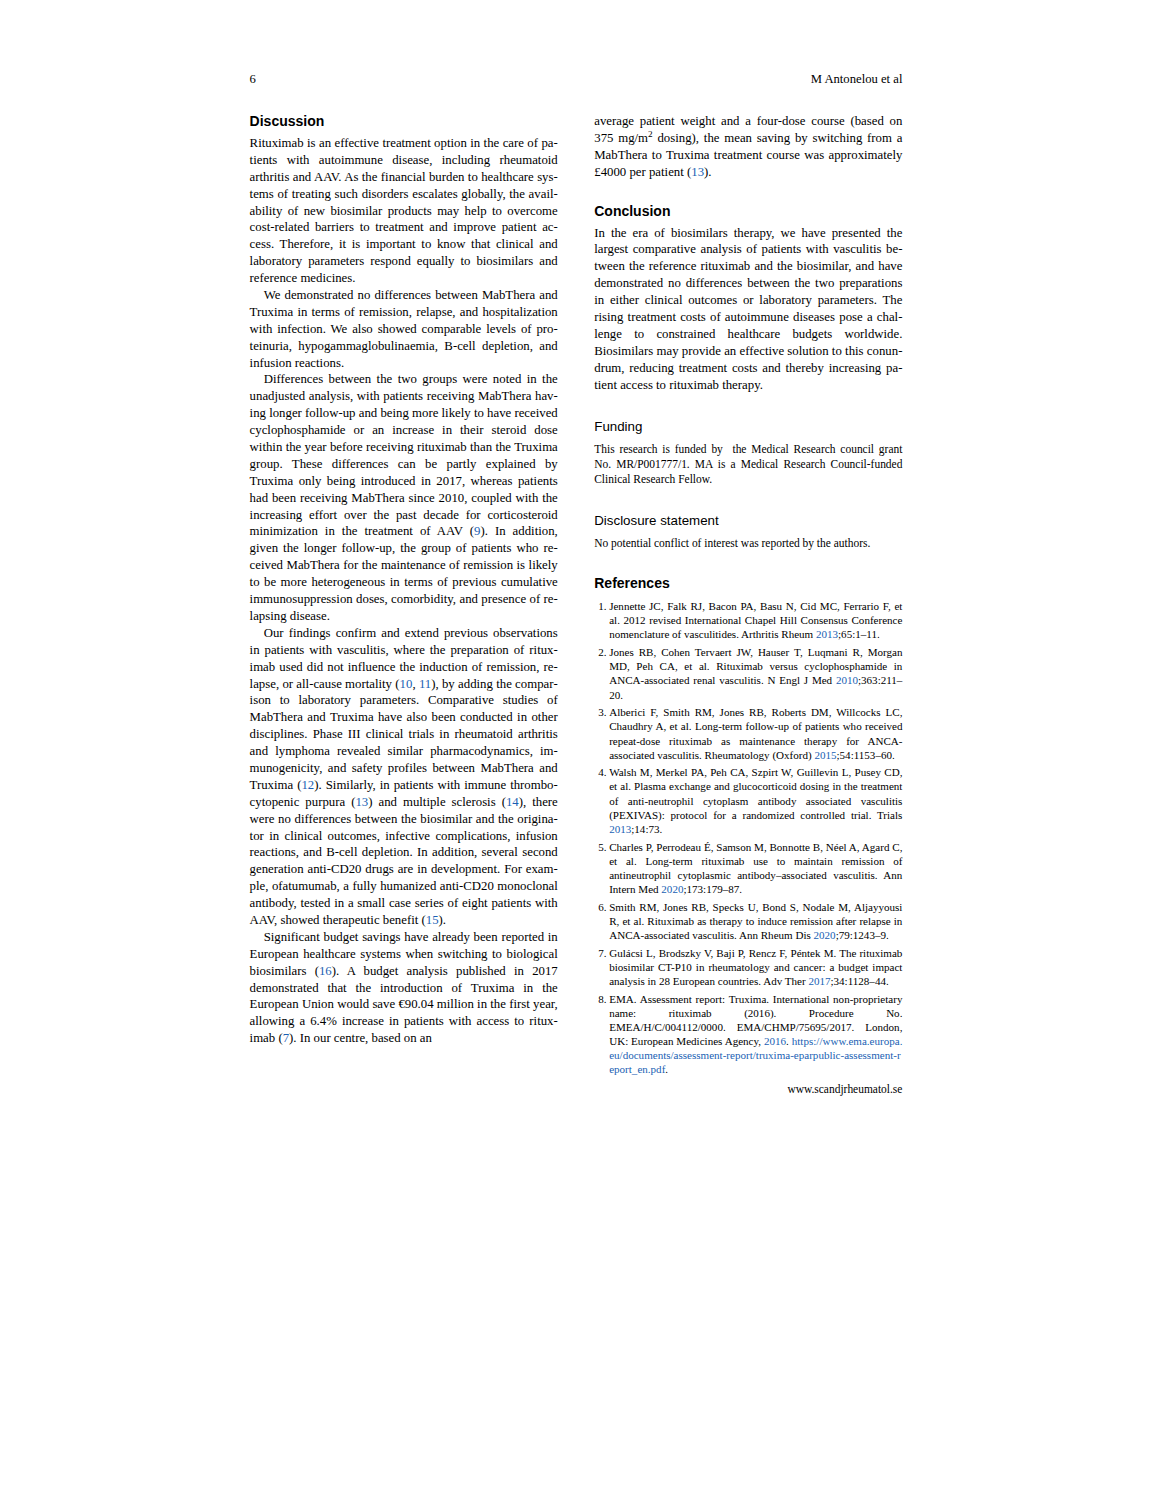6
M Antonelou et al
Discussion
Rituximab is an effective treatment option in the care of patients with autoimmune disease, including rheumatoid arthritis and AAV. As the financial burden to healthcare systems of treating such disorders escalates globally, the availability of new biosimilar products may help to overcome cost-related barriers to treatment and improve patient access. Therefore, it is important to know that clinical and laboratory parameters respond equally to biosimilars and reference medicines.
We demonstrated no differences between MabThera and Truxima in terms of remission, relapse, and hospitalization with infection. We also showed comparable levels of proteinuria, hypogammaglobulinaemia, B-cell depletion, and infusion reactions.
Differences between the two groups were noted in the unadjusted analysis, with patients receiving MabThera having longer follow-up and being more likely to have received cyclophosphamide or an increase in their steroid dose within the year before receiving rituximab than the Truxima group. These differences can be partly explained by Truxima only being introduced in 2017, whereas patients had been receiving MabThera since 2010, coupled with the increasing effort over the past decade for corticosteroid minimization in the treatment of AAV (9). In addition, given the longer follow-up, the group of patients who received MabThera for the maintenance of remission is likely to be more heterogeneous in terms of previous cumulative immunosuppression doses, comorbidity, and presence of relapsing disease.
Our findings confirm and extend previous observations in patients with vasculitis, where the preparation of rituximab used did not influence the induction of remission, relapse, or all-cause mortality (10, 11), by adding the comparison to laboratory parameters. Comparative studies of MabThera and Truxima have also been conducted in other disciplines. Phase III clinical trials in rheumatoid arthritis and lymphoma revealed similar pharmacodynamics, immunogenicity, and safety profiles between MabThera and Truxima (12). Similarly, in patients with immune thrombocytopenic purpura (13) and multiple sclerosis (14), there were no differences between the biosimilar and the originator in clinical outcomes, infective complications, infusion reactions, and B-cell depletion. In addition, several second generation anti-CD20 drugs are in development. For example, ofatumumab, a fully humanized anti-CD20 monoclonal antibody, tested in a small case series of eight patients with AAV, showed therapeutic benefit (15).
Significant budget savings have already been reported in European healthcare systems when switching to biological biosimilars (16). A budget analysis published in 2017 demonstrated that the introduction of Truxima in the European Union would save €90.04 million in the first year, allowing a 6.4% increase in patients with access to rituximab (7). In our centre, based on an
average patient weight and a four-dose course (based on 375 mg/m2 dosing), the mean saving by switching from a MabThera to Truxima treatment course was approximately £4000 per patient (13).
Conclusion
In the era of biosimilars therapy, we have presented the largest comparative analysis of patients with vasculitis between the reference rituximab and the biosimilar, and have demonstrated no differences between the two preparations in either clinical outcomes or laboratory parameters. The rising treatment costs of autoimmune diseases pose a challenge to constrained healthcare budgets worldwide. Biosimilars may provide an effective solution to this conundrum, reducing treatment costs and thereby increasing patient access to rituximab therapy.
Funding
This research is funded by the Medical Research council grant No. MR/P001777/1. MA is a Medical Research Council-funded Clinical Research Fellow.
Disclosure statement
No potential conflict of interest was reported by the authors.
References
Jennette JC, Falk RJ, Bacon PA, Basu N, Cid MC, Ferrario F, et al. 2012 revised International Chapel Hill Consensus Conference nomenclature of vasculitides. Arthritis Rheum 2013;65:1–11.
Jones RB, Cohen Tervaert JW, Hauser T, Luqmani R, Morgan MD, Peh CA, et al. Rituximab versus cyclophosphamide in ANCA-associated renal vasculitis. N Engl J Med 2010;363:211–20.
Alberici F, Smith RM, Jones RB, Roberts DM, Willcocks LC, Chaudhry A, et al. Long-term follow-up of patients who received repeat-dose rituximab as maintenance therapy for ANCA-associated vasculitis. Rheumatology (Oxford) 2015;54:1153–60.
Walsh M, Merkel PA, Peh CA, Szpirt W, Guillevin L, Pusey CD, et al. Plasma exchange and glucocorticoid dosing in the treatment of anti-neutrophil cytoplasm antibody associated vasculitis (PEXIVAS): protocol for a randomized controlled trial. Trials 2013;14:73.
Charles P, Perrodeau É, Samson M, Bonnotte B, Néel A, Agard C, et al. Long-term rituximab use to maintain remission of antineutrophil cytoplasmic antibody–associated vasculitis. Ann Intern Med 2020;173:179–87.
Smith RM, Jones RB, Specks U, Bond S, Nodale M, Aljayyousi R, et al. Rituximab as therapy to induce remission after relapse in ANCA-associated vasculitis. Ann Rheum Dis 2020;79:1243–9.
Gulácsi L, Brodszky V, Baji P, Rencz F, Péntek M. The rituximab biosimilar CT-P10 in rheumatology and cancer: a budget impact analysis in 28 European countries. Adv Ther 2017;34:1128–44.
EMA. Assessment report: Truxima. International non-proprietary name: rituximab (2016). Procedure No. EMEA/H/C/004112/0000. EMA/CHMP/75695/2017. London, UK: European Medicines Agency, 2016. https://www.ema.europa.eu/documents/assessment-report/truxima-eparpublic-assessment-report_en.pdf.
www.scandjrheumatol.se